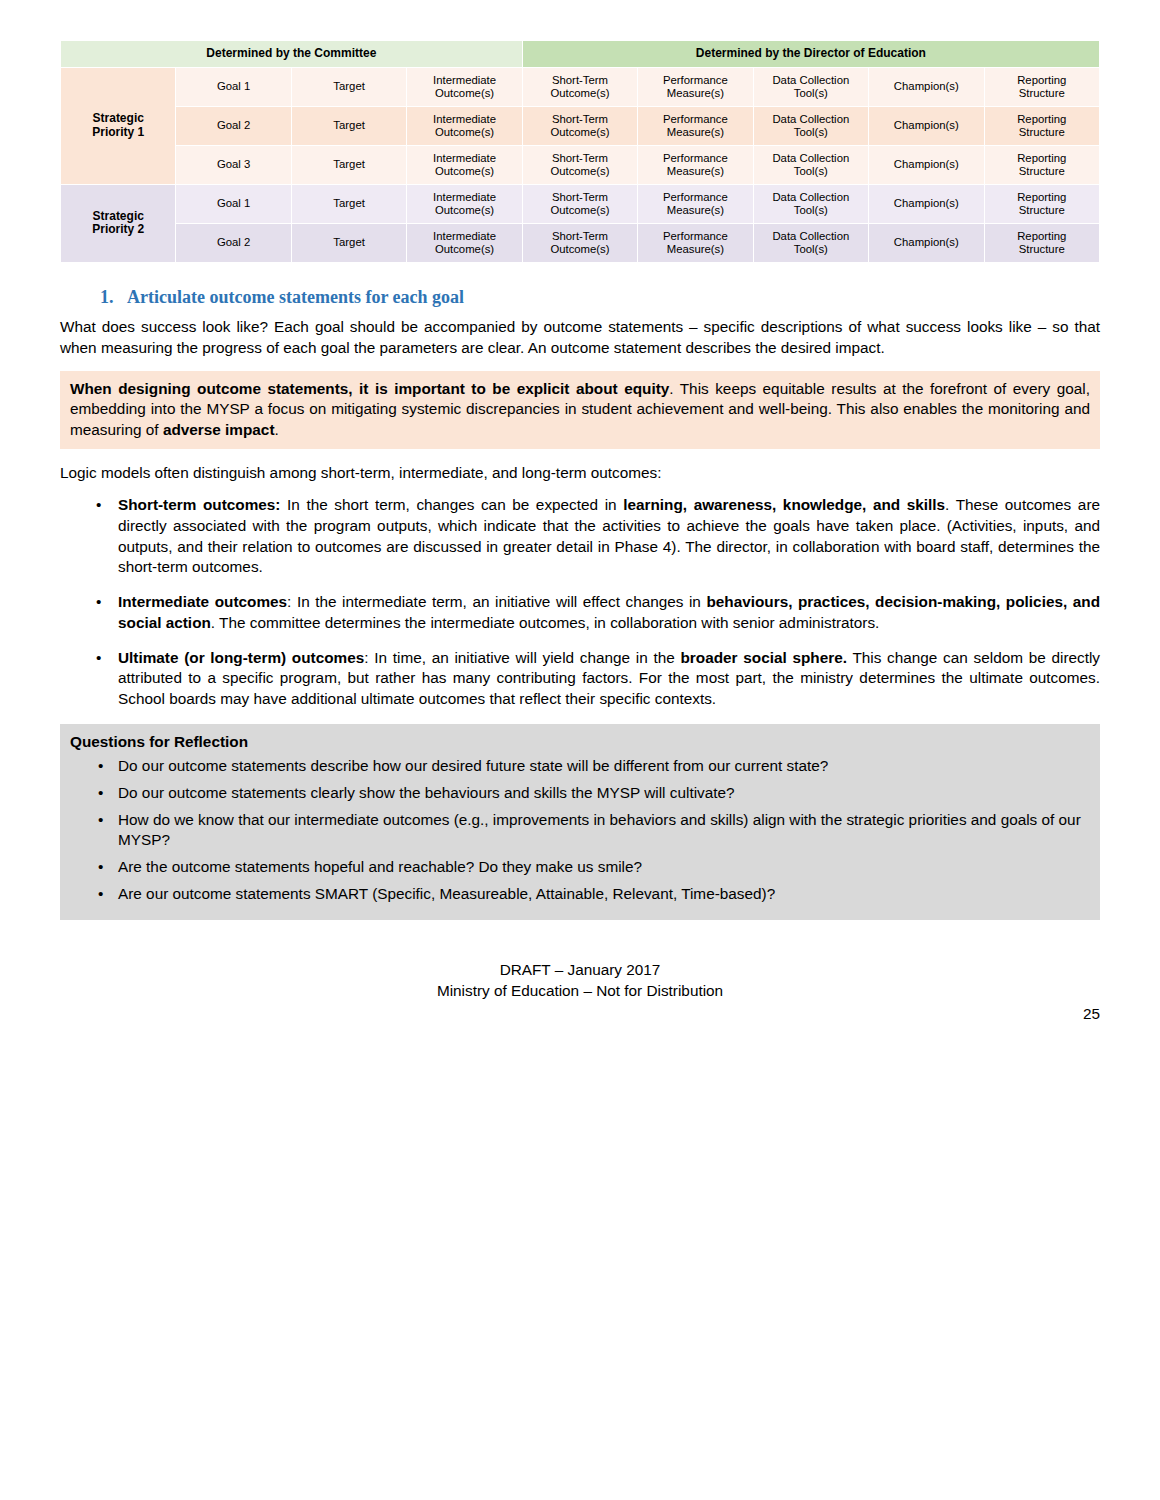| Determined by the Committee | Determined by the Director of Education |
| --- | --- |
| Strategic Priority 1 | Goal 1 | Target | Intermediate Outcome(s) | Short-Term Outcome(s) | Performance Measure(s) | Data Collection Tool(s) | Champion(s) | Reporting Structure |
| Goal 2 | Target | Intermediate Outcome(s) | Short-Term Outcome(s) | Performance Measure(s) | Data Collection Tool(s) | Champion(s) | Reporting Structure |
| Goal 3 | Target | Intermediate Outcome(s) | Short-Term Outcome(s) | Performance Measure(s) | Data Collection Tool(s) | Champion(s) | Reporting Structure |
| Strategic Priority 2 | Goal 1 | Target | Intermediate Outcome(s) | Short-Term Outcome(s) | Performance Measure(s) | Data Collection Tool(s) | Champion(s) | Reporting Structure |
| Goal 2 | Target | Intermediate Outcome(s) | Short-Term Outcome(s) | Performance Measure(s) | Data Collection Tool(s) | Champion(s) | Reporting Structure |
1. Articulate outcome statements for each goal
What does success look like? Each goal should be accompanied by outcome statements – specific descriptions of what success looks like – so that when measuring the progress of each goal the parameters are clear. An outcome statement describes the desired impact.
When designing outcome statements, it is important to be explicit about equity. This keeps equitable results at the forefront of every goal, embedding into the MYSP a focus on mitigating systemic discrepancies in student achievement and well-being. This also enables the monitoring and measuring of adverse impact.
Logic models often distinguish among short-term, intermediate, and long-term outcomes:
Short-term outcomes: In the short term, changes can be expected in learning, awareness, knowledge, and skills. These outcomes are directly associated with the program outputs, which indicate that the activities to achieve the goals have taken place. (Activities, inputs, and outputs, and their relation to outcomes are discussed in greater detail in Phase 4). The director, in collaboration with board staff, determines the short-term outcomes.
Intermediate outcomes: In the intermediate term, an initiative will effect changes in behaviours, practices, decision-making, policies, and social action. The committee determines the intermediate outcomes, in collaboration with senior administrators.
Ultimate (or long-term) outcomes: In time, an initiative will yield change in the broader social sphere. This change can seldom be directly attributed to a specific program, but rather has many contributing factors. For the most part, the ministry determines the ultimate outcomes. School boards may have additional ultimate outcomes that reflect their specific contexts.
Questions for Reflection
Do our outcome statements describe how our desired future state will be different from our current state?
Do our outcome statements clearly show the behaviours and skills the MYSP will cultivate?
How do we know that our intermediate outcomes (e.g., improvements in behaviors and skills) align with the strategic priorities and goals of our MYSP?
Are the outcome statements hopeful and reachable? Do they make us smile?
Are our outcome statements SMART (Specific, Measureable, Attainable, Relevant, Time-based)?
DRAFT – January 2017
Ministry of Education – Not for Distribution
25